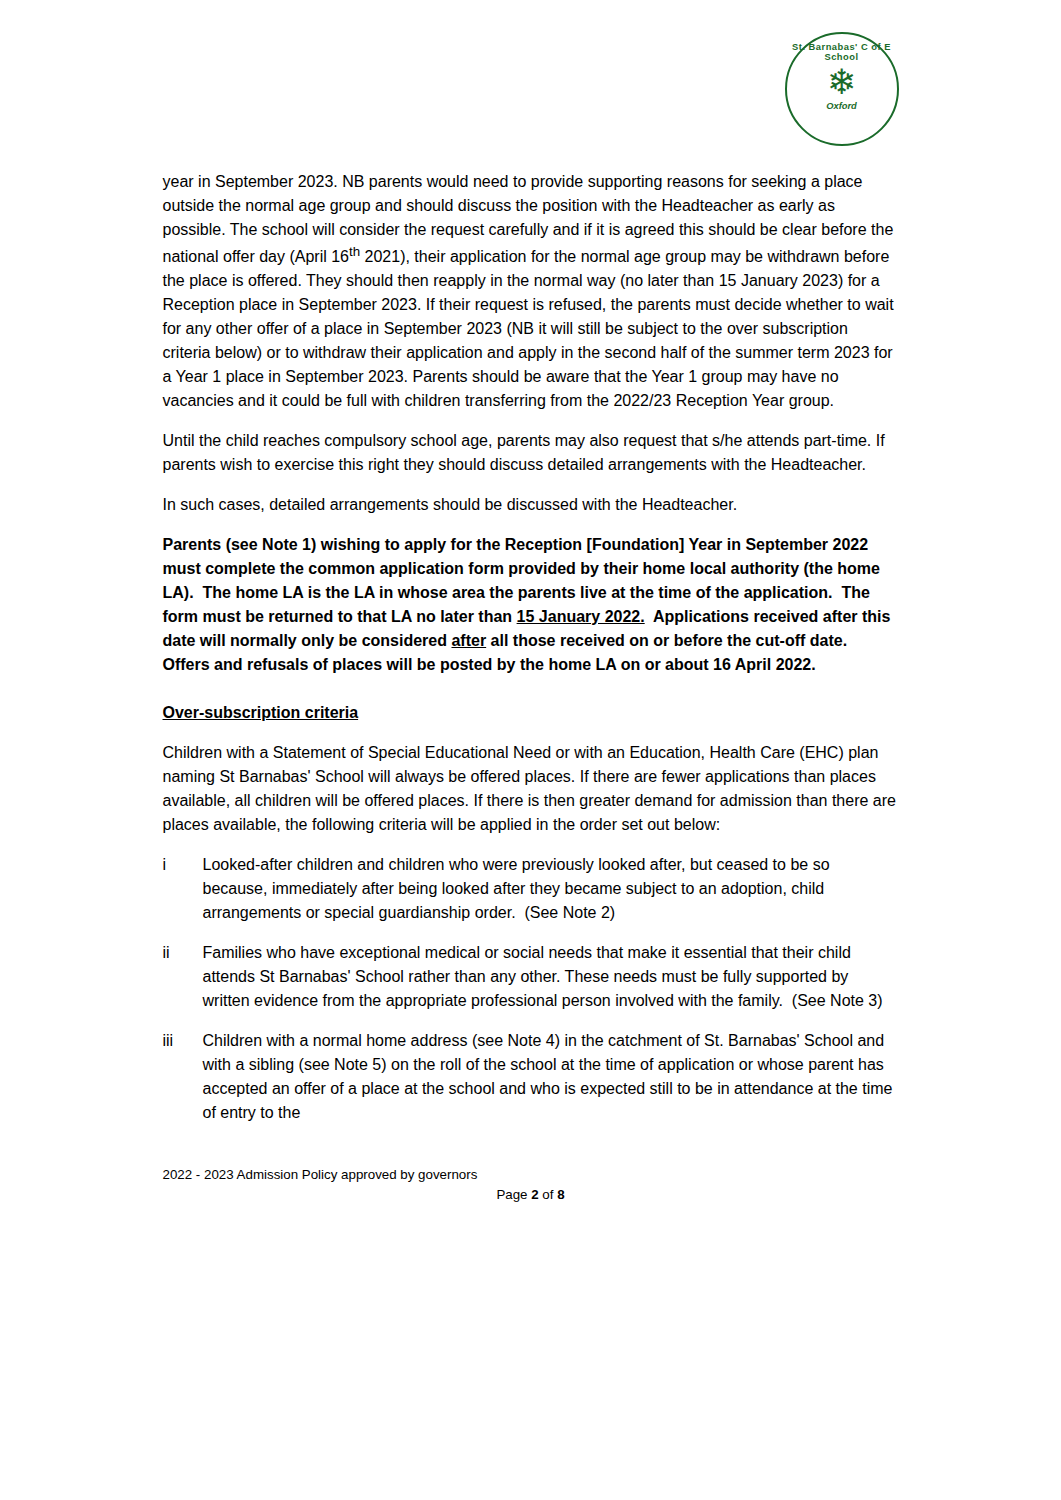St. Barnabas' C of E School ❄ Oxford
year in September 2023. NB parents would need to provide supporting reasons for seeking a place outside the normal age group and should discuss the position with the Headteacher as early as possible. The school will consider the request carefully and if it is agreed this should be clear before the national offer day (April 16th 2021), their application for the normal age group may be withdrawn before the place is offered. They should then reapply in the normal way (no later than 15 January 2023) for a Reception place in September 2023. If their request is refused, the parents must decide whether to wait for any other offer of a place in September 2023 (NB it will still be subject to the over subscription criteria below) or to withdraw their application and apply in the second half of the summer term 2023 for a Year 1 place in September 2023. Parents should be aware that the Year 1 group may have no vacancies and it could be full with children transferring from the 2022/23 Reception Year group.
Until the child reaches compulsory school age, parents may also request that s/he attends part-time. If parents wish to exercise this right they should discuss detailed arrangements with the Headteacher.
In such cases, detailed arrangements should be discussed with the Headteacher.
Parents (see Note 1) wishing to apply for the Reception [Foundation] Year in September 2022 must complete the common application form provided by their home local authority (the home LA). The home LA is the LA in whose area the parents live at the time of the application. The form must be returned to that LA no later than 15 January 2022. Applications received after this date will normally only be considered after all those received on or before the cut-off date. Offers and refusals of places will be posted by the home LA on or about 16 April 2022.
Over-subscription criteria
Children with a Statement of Special Educational Need or with an Education, Health Care (EHC) plan naming St Barnabas' School will always be offered places. If there are fewer applications than places available, all children will be offered places. If there is then greater demand for admission than there are places available, the following criteria will be applied in the order set out below:
iLooked-after children and children who were previously looked after, but ceased to be so because, immediately after being looked after they became subject to an adoption, child arrangements or special guardianship order. (See Note 2)
ii Families who have exceptional medical or social needs that make it essential that their child attends St Barnabas' School rather than any other. These needs must be fully supported by written evidence from the appropriate professional person involved with the family. (See Note 3)
iii Children with a normal home address (see Note 4) in the catchment of St. Barnabas' School and with a sibling (see Note 5) on the roll of the school at the time of application or whose parent has accepted an offer of a place at the school and who is expected still to be in attendance at the time of entry to the
2022 - 2023 Admission Policy approved by governors
Page 2 of 8